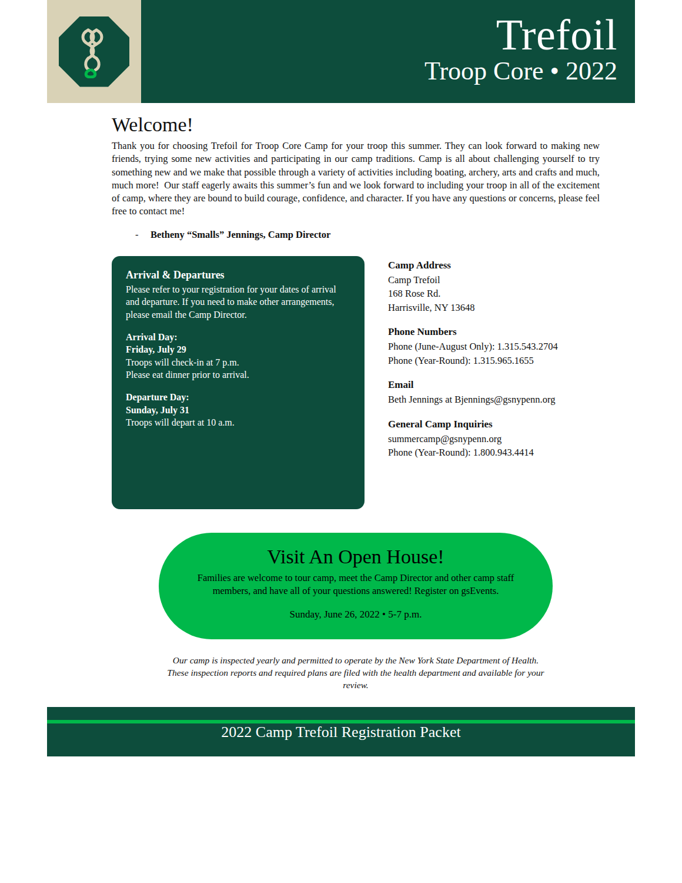Trefoil
Troop Core • 2022
Welcome!
Thank you for choosing Trefoil for Troop Core Camp for your troop this summer. They can look forward to making new friends, trying some new activities and participating in our camp traditions. Camp is all about challenging yourself to try something new and we make that possible through a variety of activities including boating, archery, arts and crafts and much, much more! Our staff eagerly awaits this summer’s fun and we look forward to including your troop in all of the excitement of camp, where they are bound to build courage, confidence, and character. If you have any questions or concerns, please feel free to contact me!
-Betheny “Smalls” Jennings, Camp Director
Arrival & Departures
Please refer to your registration for your dates of arrival and departure. If you need to make other arrangements, please email the Camp Director.
Arrival Day:
Friday, July 29
Troops will check-in at 7 p.m.
Please eat dinner prior to arrival.
Departure Day:
Sunday, July 31
Troops will depart at 10 a.m.
Camp Address
Camp Trefoil
168 Rose Rd.
Harrisville, NY 13648
Phone Numbers
Phone (June-August Only): 1.315.543.2704
Phone (Year-Round): 1.315.965.1655
Email
Beth Jennings at Bjennings@gsnypenn.org
General Camp Inquiries
summercamp@gsnypenn.org
Phone (Year-Round): 1.800.943.4414
Visit An Open House!
Families are welcome to tour camp, meet the Camp Director and other camp staff
members, and have all of your questions answered! Register on gsEvents.
Sunday, June 26, 2022 • 5-7 p.m.
Our camp is inspected yearly and permitted to operate by the New York State Department of Health. These inspection reports and required plans are filed with the health department and available for your review.
2022 Camp Trefoil Registration Packet